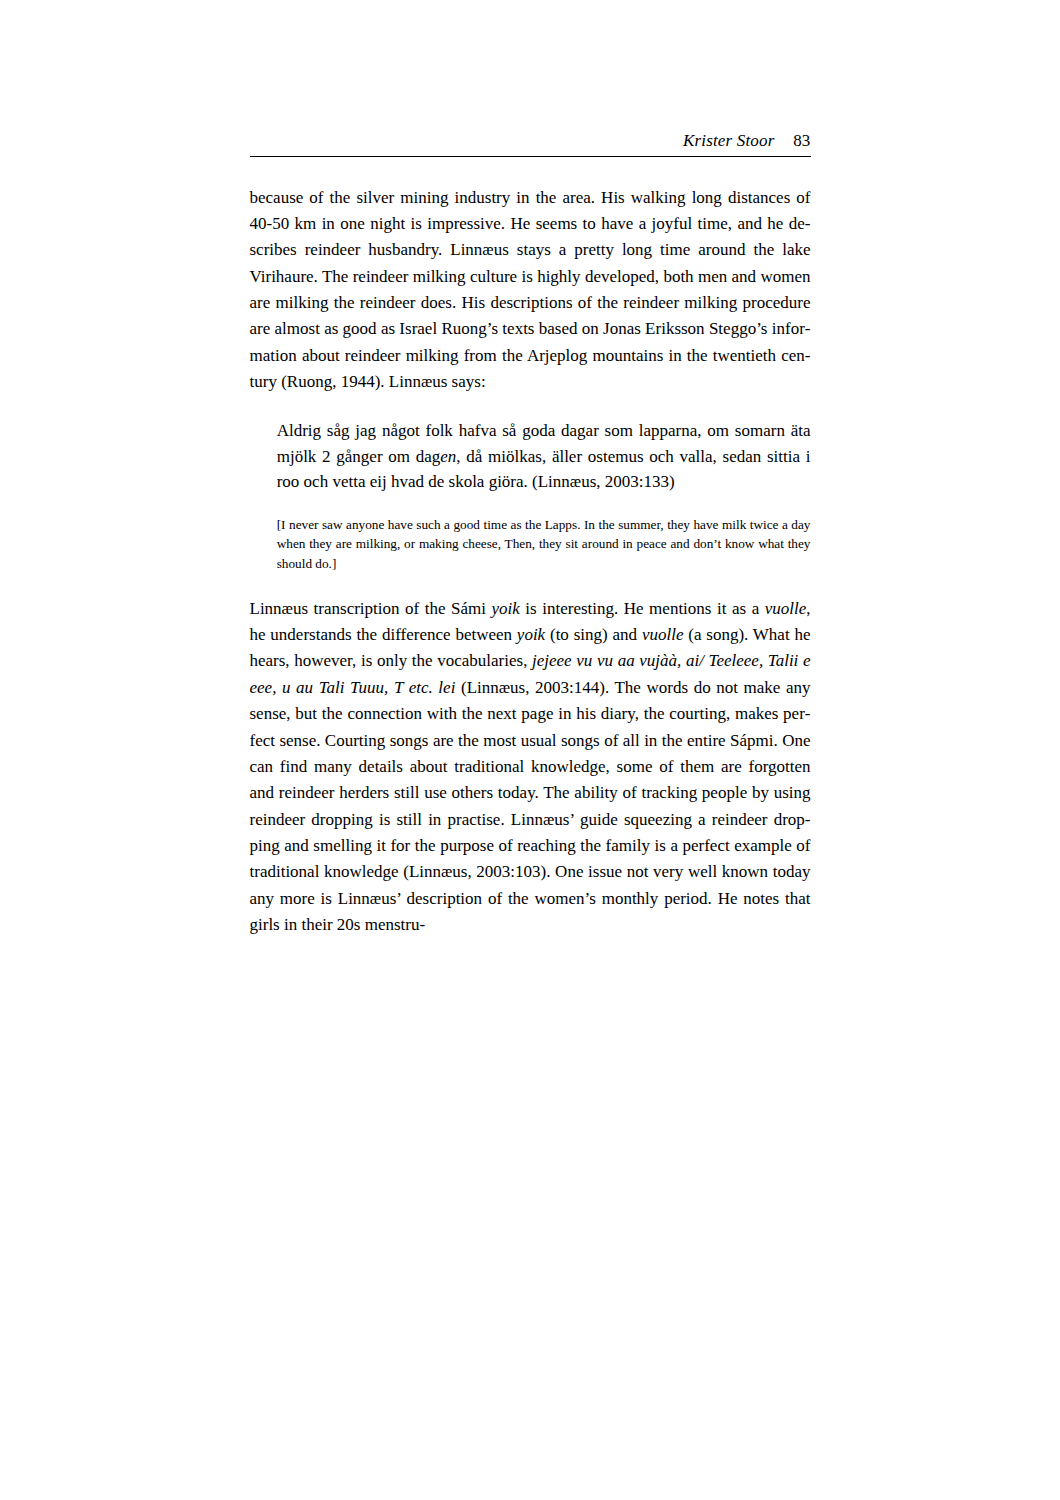Krister Stoor 83
because of the silver mining industry in the area. His walking long distances of 40-50 km in one night is impressive. He seems to have a joyful time, and he describes reindeer husbandry. Linnæus stays a pretty long time around the lake Virihaure. The reindeer milking culture is highly developed, both men and women are milking the reindeer does. His descriptions of the reindeer milking procedure are almost as good as Israel Ruong’s texts based on Jonas Eriksson Steggo’s information about reindeer milking from the Arjeplog mountains in the twentieth century (Ruong, 1944). Linnæus says:
Aldrig såg jag något folk hafva så goda dagar som lapparna, om somarn äta mjölk 2 gånger om dagen, då miölkas, äller ostemus och valla, sedan sittia i roo och vetta eij hvad de skola giöra. (Linnæus, 2003:133)
[I never saw anyone have such a good time as the Lapps. In the summer, they have milk twice a day when they are milking, or making cheese, Then, they sit around in peace and don’t know what they should do.]
Linnæus transcription of the Sámi yoik is interesting. He mentions it as a vuolle, he understands the difference between yoik (to sing) and vuolle (a song). What he hears, however, is only the vocabularies, jejeee vu vu aa vujàà, ai/ Teeleee, Talii e eee, u au Tali Tuuu, T etc. lei (Linnæus, 2003:144). The words do not make any sense, but the connection with the next page in his diary, the courting, makes perfect sense. Courting songs are the most usual songs of all in the entire Sápmi. One can find many details about traditional knowledge, some of them are forgotten and reindeer herders still use others today. The ability of tracking people by using reindeer dropping is still in practise. Linnæus’ guide squeezing a reindeer dropping and smelling it for the purpose of reaching the family is a perfect example of traditional knowledge (Linnæus, 2003:103). One issue not very well known today any more is Linnæus’ description of the women’s monthly period. He notes that girls in their 20s menstru-